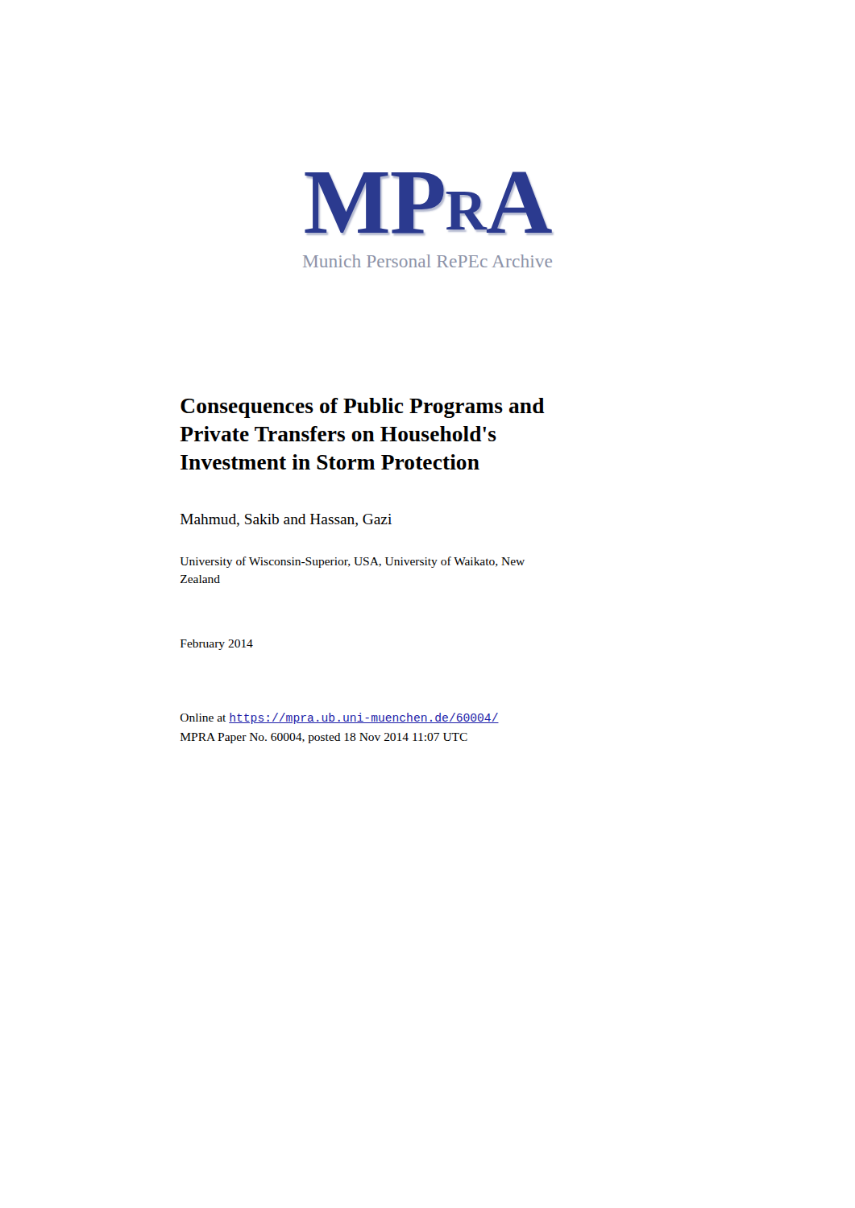MPRA
Munich Personal RePEc Archive
Consequences of Public Programs and
Private Transfers on Household's
Investment in Storm Protection
Mahmud, Sakib and Hassan, Gazi
University of Wisconsin-Superior, USA, University of Waikato, New
Zealand
February 2014
Online at https://mpra.ub.uni-muenchen.de/60004/
MPRA Paper No. 60004, posted 18 Nov 2014 11:07 UTC